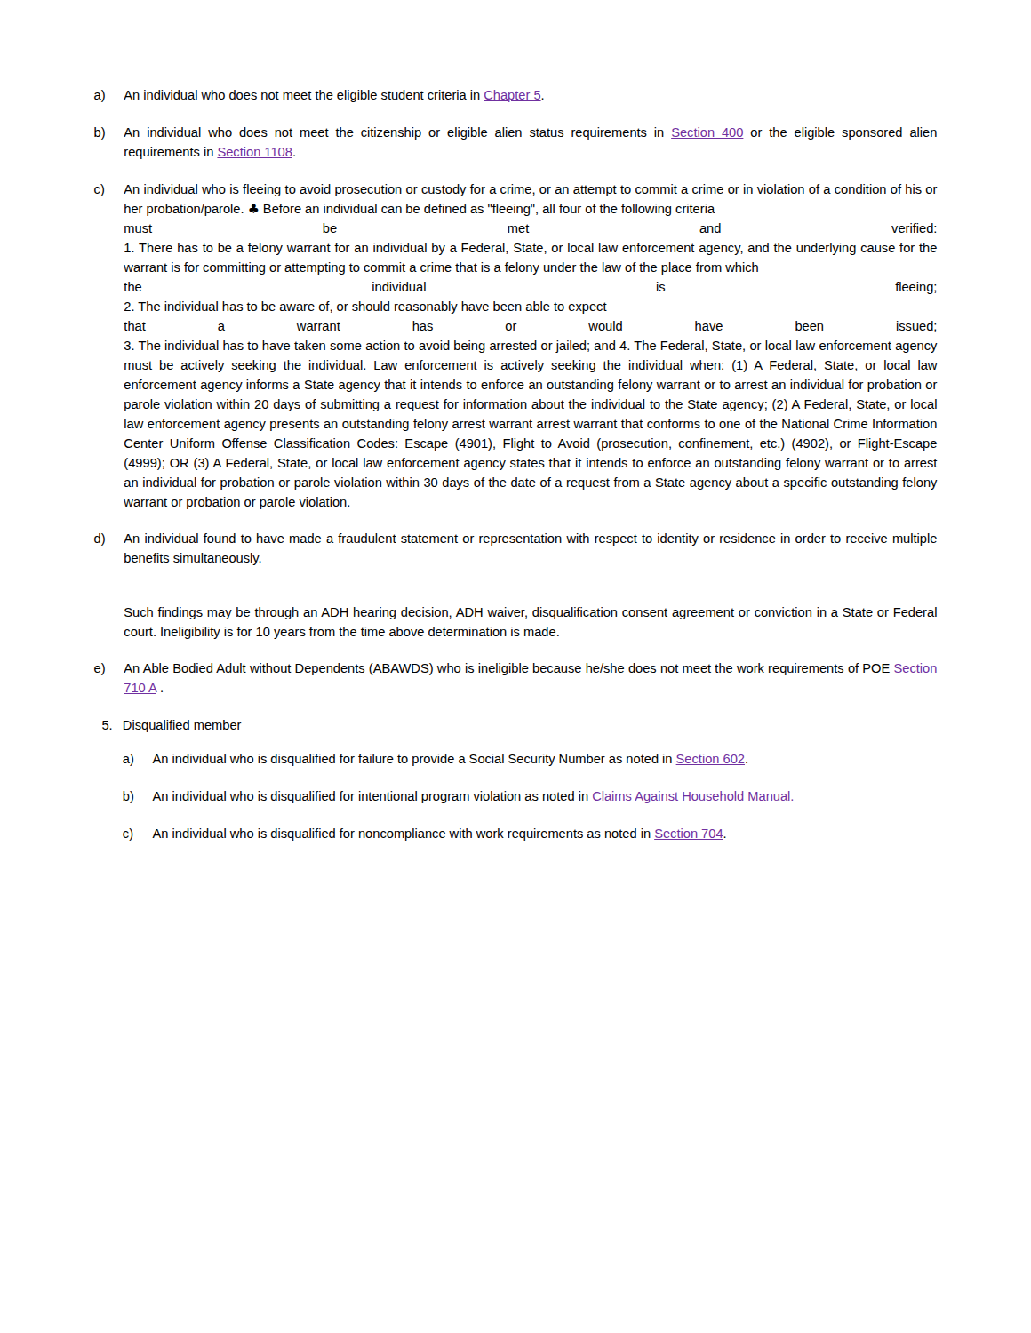a) An individual who does not meet the eligible student criteria in Chapter 5.
b) An individual who does not meet the citizenship or eligible alien status requirements in Section 400 or the eligible sponsored alien requirements in Section 1108.
c) An individual who is fleeing to avoid prosecution or custody for a crime, or an attempt to commit a crime or in violation of a condition of his or her probation/parole. ♣ Before an individual can be defined as "fleeing", all four of the following criteria must be met and verified: 1. There has to be a felony warrant for an individual by a Federal, State, or local law enforcement agency, and the underlying cause for the warrant is for committing or attempting to commit a crime that is a felony under the law of the place from which the individual is fleeing; 2. The individual has to be aware of, or should reasonably have been able to expect that a warrant has or would have been issued; 3. The individual has to have taken some action to avoid being arrested or jailed; and 4. The Federal, State, or local law enforcement agency must be actively seeking the individual. Law enforcement is actively seeking the individual when: (1) A Federal, State, or local law enforcement agency informs a State agency that it intends to enforce an outstanding felony warrant or to arrest an individual for probation or parole violation within 20 days of submitting a request for information about the individual to the State agency; (2) A Federal, State, or local law enforcement agency presents an outstanding felony arrest warrant arrest warrant that conforms to one of the National Crime Information Center Uniform Offense Classification Codes: Escape (4901), Flight to Avoid (prosecution, confinement, etc.) (4902), or Flight-Escape (4999); OR (3) A Federal, State, or local law enforcement agency states that it intends to enforce an outstanding felony warrant or to arrest an individual for probation or parole violation within 30 days of the date of a request from a State agency about a specific outstanding felony warrant or probation or parole violation.
d) An individual found to have made a fraudulent statement or representation with respect to identity or residence in order to receive multiple benefits simultaneously.
Such findings may be through an ADH hearing decision, ADH waiver, disqualification consent agreement or conviction in a State or Federal court. Ineligibility is for 10 years from the time above determination is made.
e) An Able Bodied Adult without Dependents (ABAWDS) who is ineligible because he/she does not meet the work requirements of POE Section 710 A .
5. Disqualified member
a) An individual who is disqualified for failure to provide a Social Security Number as noted in Section 602.
b) An individual who is disqualified for intentional program violation as noted in Claims Against Household Manual.
c) An individual who is disqualified for noncompliance with work requirements as noted in Section 704.